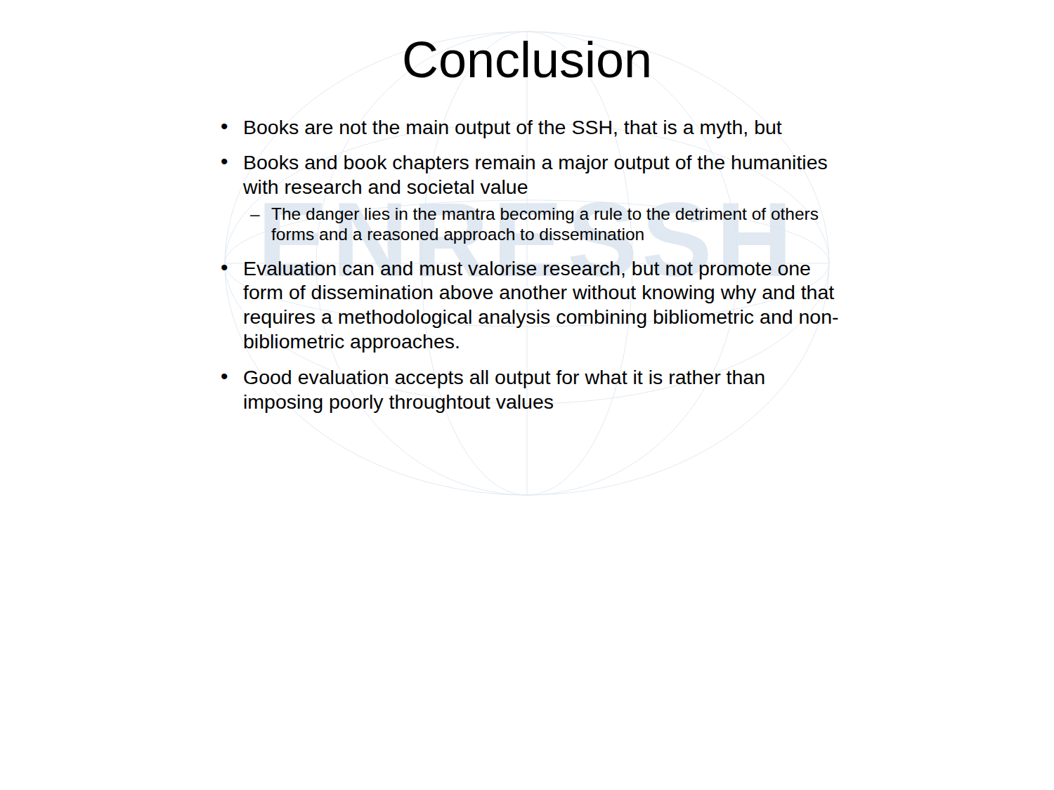ENRESSH
Conclusion
Books are not the main output of the SSH, that is a myth, but
Books and book chapters remain a major output of the humanities with research and societal value
The danger lies in the mantra becoming a rule to the detriment of others forms and a reasoned approach to dissemination
Evaluation can and must valorise research, but not promote one form of dissemination above another without knowing why and that requires a methodological analysis combining bibliometric and non-bibliometric approaches.
Good evaluation accepts all output for what it is rather than imposing poorly throughtout values